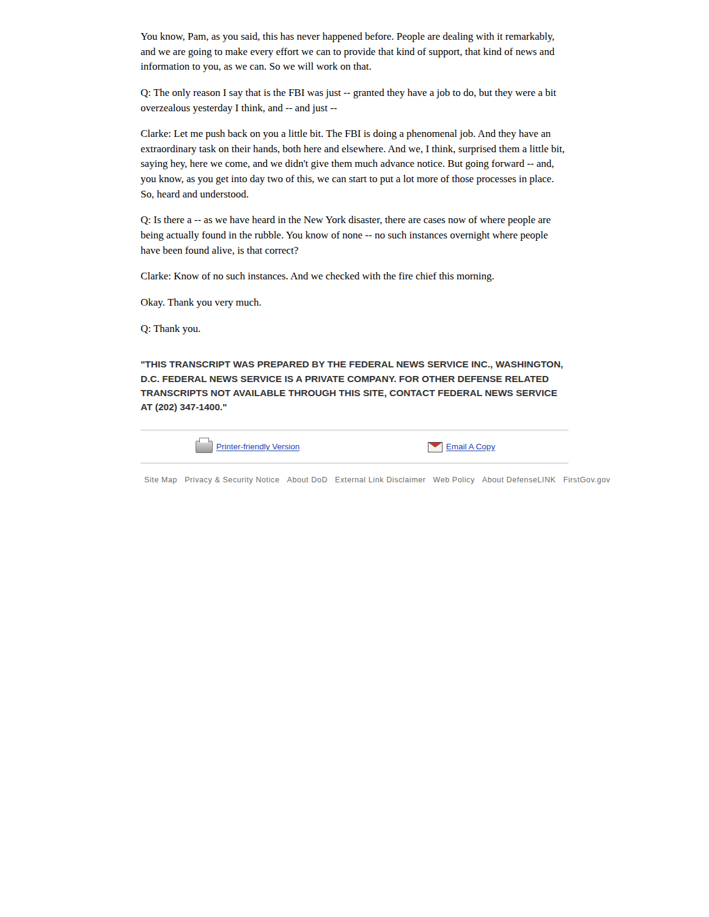You know, Pam, as you said, this has never happened before. People are dealing with it remarkably, and we are going to make every effort we can to provide that kind of support, that kind of news and information to you, as we can. So we will work on that.
Q: The only reason I say that is the FBI was just -- granted they have a job to do, but they were a bit overzealous yesterday I think, and -- and just --
Clarke: Let me push back on you a little bit. The FBI is doing a phenomenal job. And they have an extraordinary task on their hands, both here and elsewhere. And we, I think, surprised them a little bit, saying hey, here we come, and we didn't give them much advance notice. But going forward -- and, you know, as you get into day two of this, we can start to put a lot more of those processes in place. So, heard and understood.
Q: Is there a -- as we have heard in the New York disaster, there are cases now of where people are being actually found in the rubble. You know of none -- no such instances overnight where people have been found alive, is that correct?
Clarke: Know of no such instances. And we checked with the fire chief this morning.
Okay. Thank you very much.
Q: Thank you.
"THIS TRANSCRIPT WAS PREPARED BY THE FEDERAL NEWS SERVICE INC., WASHINGTON, D.C. FEDERAL NEWS SERVICE IS A PRIVATE COMPANY. FOR OTHER DEFENSE RELATED TRANSCRIPTS NOT AVAILABLE THROUGH THIS SITE, CONTACT FEDERAL NEWS SERVICE AT (202) 347-1400."
| Printer-friendly Version | Email A Copy |
| Site Map | Privacy & Security Notice | About DoD | External Link Disclaimer | Web Policy | About DefenseLINK | FirstGov.gov |